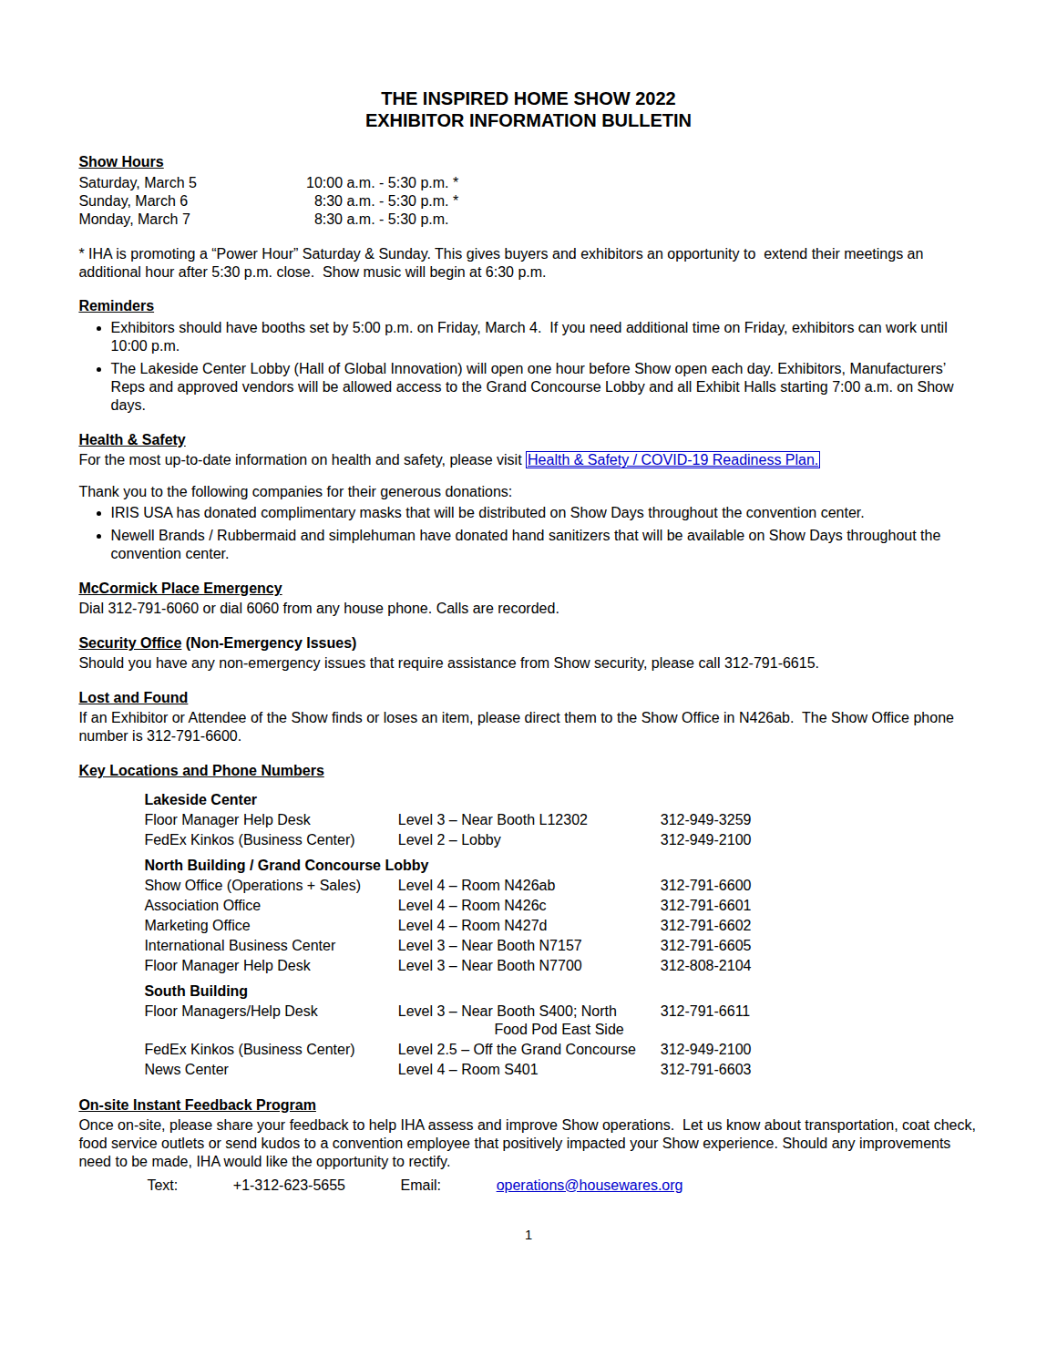THE INSPIRED HOME SHOW 2022
EXHIBITOR INFORMATION BULLETIN
Show Hours
| Saturday, March 5 | 10:00 a.m. - 5:30 p.m. * |
| Sunday, March 6 | 8:30 a.m. - 5:30 p.m. * |
| Monday, March 7 | 8:30 a.m. - 5:30 p.m. |
* IHA is promoting a “Power Hour” Saturday & Sunday. This gives buyers and exhibitors an opportunity to extend their meetings an additional hour after 5:30 p.m. close. Show music will begin at 6:30 p.m.
Reminders
Exhibitors should have booths set by 5:00 p.m. on Friday, March 4. If you need additional time on Friday, exhibitors can work until 10:00 p.m.
The Lakeside Center Lobby (Hall of Global Innovation) will open one hour before Show open each day. Exhibitors, Manufacturers’ Reps and approved vendors will be allowed access to the Grand Concourse Lobby and all Exhibit Halls starting 7:00 a.m. on Show days.
Health & Safety
For the most up-to-date information on health and safety, please visit Health & Safety / COVID-19 Readiness Plan.
Thank you to the following companies for their generous donations:
IRIS USA has donated complimentary masks that will be distributed on Show Days throughout the convention center.
Newell Brands / Rubbermaid and simplehuman have donated hand sanitizers that will be available on Show Days throughout the convention center.
McCormick Place Emergency
Dial 312-791-6060 or dial 6060 from any house phone. Calls are recorded.
Security Office
(Non-Emergency Issues)
Should you have any non-emergency issues that require assistance from Show security, please call 312-791-6615.
Lost and Found
If an Exhibitor or Attendee of the Show finds or loses an item, please direct them to the Show Office in N426ab. The Show Office phone number is 312-791-6600.
Key Locations and Phone Numbers
| Lakeside Center |
| Floor Manager Help Desk | Level 3 – Near Booth L12302 | 312-949-3259 |
| FedEx Kinkos (Business Center) | Level 2 – Lobby | 312-949-2100 |
| North Building / Grand Concourse Lobby |
| Show Office (Operations + Sales) | Level 4 – Room N426ab | 312-791-6600 |
| Association Office | Level 4 – Room N426c | 312-791-6601 |
| Marketing Office | Level 4 – Room N427d | 312-791-6602 |
| International Business Center | Level 3 – Near Booth N7157 | 312-791-6605 |
| Floor Manager Help Desk | Level 3 – Near Booth N7700 | 312-808-2104 |
| South Building |
| Floor Managers/Help Desk | Level 3 – Near Booth S400; North Food Pod East Side | 312-791-6611 |
| FedEx Kinkos (Business Center) | Level 2.5 – Off the Grand Concourse | 312-949-2100 |
| News Center | Level 4 – Room S401 | 312-791-6603 |
On-site Instant Feedback Program
Once on-site, please share your feedback to help IHA assess and improve Show operations. Let us know about transportation, coat check, food service outlets or send kudos to a convention employee that positively impacted your Show experience. Should any improvements need to be made, IHA would like the opportunity to rectify.
| Text: | +1-312-623-5655 | Email: | operations@housewares.org |
1